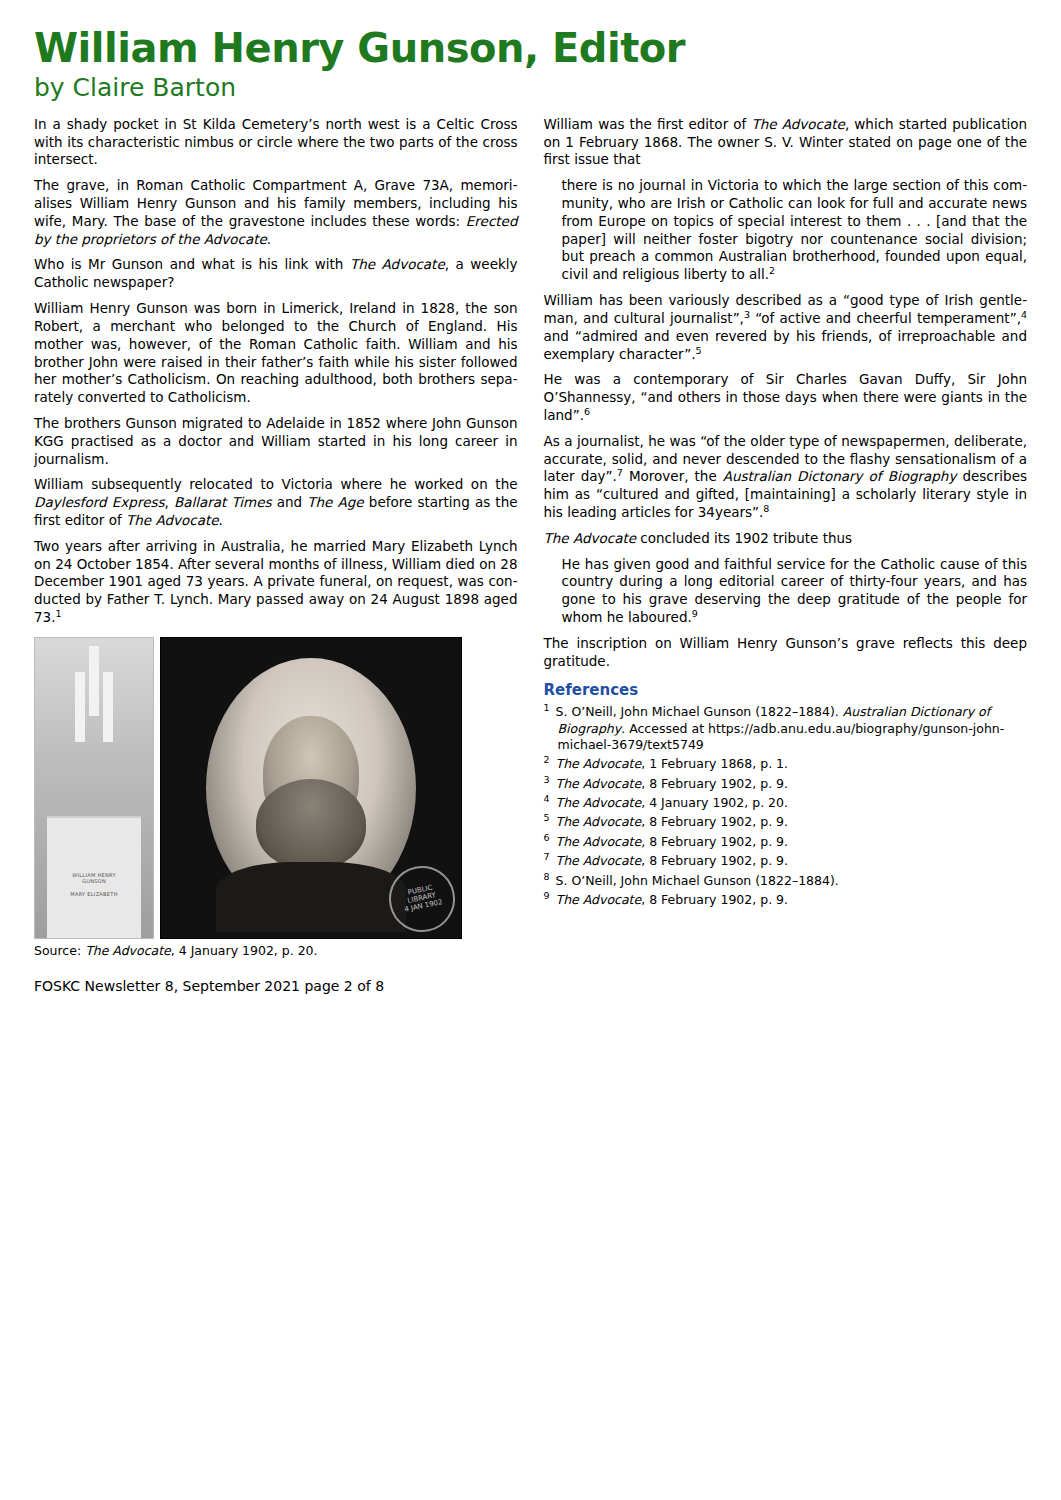William Henry Gunson, Editor
by Claire Barton
In a shady pocket in St Kilda Cemetery’s north west is a Celtic Cross with its characteristic nimbus or circle where the two parts of the cross intersect.
The grave, in Roman Catholic Compartment A, Grave 73A, memorialises William Henry Gunson and his family members, including his wife, Mary. The base of the gravestone includes these words: Erected by the proprietors of the Advocate.
Who is Mr Gunson and what is his link with The Advocate, a weekly Catholic newspaper?
William Henry Gunson was born in Limerick, Ireland in 1828, the son Robert, a merchant who belonged to the Church of England. His mother was, however, of the Roman Catholic faith. William and his brother John were raised in their father’s faith while his sister followed her mother’s Catholicism. On reaching adulthood, both brothers separately converted to Catholicism.
The brothers Gunson migrated to Adelaide in 1852 where John Gunson KGG practised as a doctor and William started in his long career in journalism.
William subsequently relocated to Victoria where he worked on the Daylesford Express, Ballarat Times and The Age before starting as the first editor of The Advocate.
Two years after arriving in Australia, he married Mary Elizabeth Lynch on 24 October 1854. After several months of illness, William died on 28 December 1901 aged 73 years. A private funeral, on request, was conducted by Father T. Lynch. Mary passed away on 24 August 1898 aged 73.1
WILLIAM HENRY
GUNSON
MARY ELIZABETH
PUBLIC
LIBRARY
4 JAN 1902
Source: The Advocate, 4 January 1902, p. 20.
William was the first editor of The Advocate, which started publication on 1 February 1868. The owner S. V. Winter stated on page one of the first issue that
there is no journal in Victoria to which the large section of this community, who are Irish or Catholic can look for full and accurate news from Europe on topics of special interest to them . . . [and that the paper] will neither foster bigotry nor countenance social division; but preach a common Australian brotherhood, founded upon equal, civil and religious liberty to all.2
William has been variously described as a “good type of Irish gentleman, and cultural journalist”,3 “of active and cheerful temperament”,4 and “admired and even revered by his friends, of irreproachable and exemplary character”.5
He was a contemporary of Sir Charles Gavan Duffy, Sir John O’Shannessy, “and others in those days when there were giants in the land”.6
As a journalist, he was “of the older type of newspapermen, deliberate, accurate, solid, and never descended to the flashy sensationalism of a later day”.7 Morover, the Australian Dictonary of Biography describes him as “cultured and gifted, [maintaining] a scholarly literary style in his leading articles for 34years”.8
The Advocate concluded its 1902 tribute thus
He has given good and faithful service for the Catholic cause of this country during a long editorial career of thirty-four years, and has gone to his grave deserving the deep gratitude of the people for whom he laboured.9
The inscription on William Henry Gunson’s grave reflects this deep gratitude.
References
1 S. O’Neill, John Michael Gunson (1822–1884). Australian Dictionary of Biography. Accessed at https://adb.anu.edu.au/biography/gunson-john-michael-3679/text5749
2 The Advocate, 1 February 1868, p. 1.
3 The Advocate, 8 February 1902, p. 9.
4 The Advocate, 4 January 1902, p. 20.
5 The Advocate, 8 February 1902, p. 9.
6 The Advocate, 8 February 1902, p. 9.
7 The Advocate, 8 February 1902, p. 9.
8 S. O’Neill, John Michael Gunson (1822–1884).
9 The Advocate, 8 February 1902, p. 9.
FOSKC Newsletter 8, September 2021 page 2 of 8